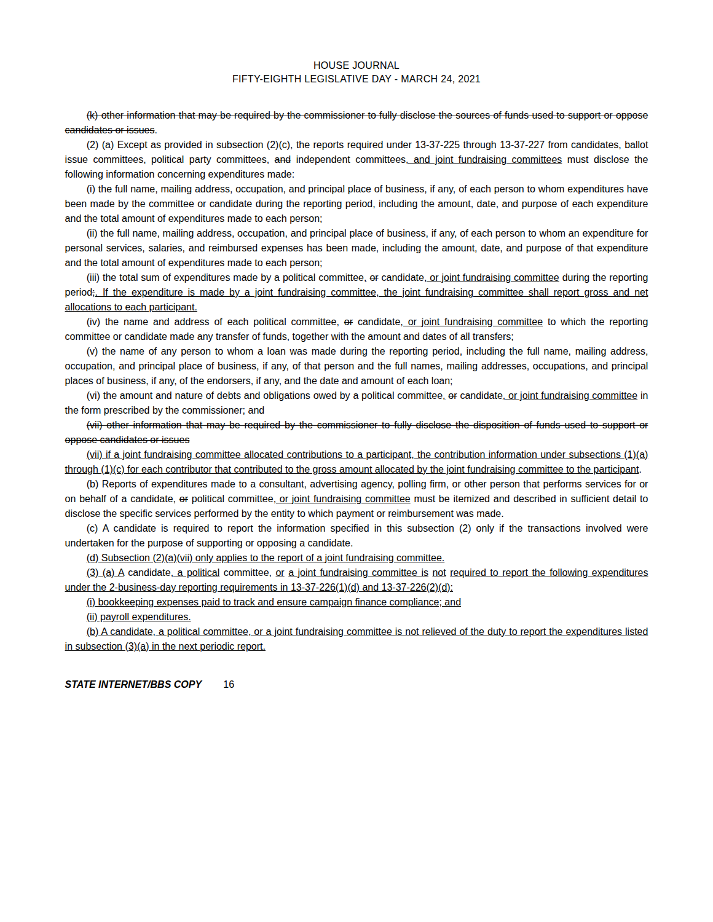HOUSE JOURNAL
FIFTY-EIGHTH LEGISLATIVE DAY - MARCH 24, 2021
(k) other information that may be required by the commissioner to fully disclose the sources of funds used to support or oppose candidates or issues.
(2) (a) Except as provided in subsection (2)(c), the reports required under 13-37-225 through 13-37-227 from candidates, ballot issue committees, political party committees, and independent committees, and joint fundraising committees must disclose the following information concerning expenditures made:
(i) the full name, mailing address, occupation, and principal place of business, if any, of each person to whom expenditures have been made by the committee or candidate during the reporting period, including the amount, date, and purpose of each expenditure and the total amount of expenditures made to each person;
(ii) the full name, mailing address, occupation, and principal place of business, if any, of each person to whom an expenditure for personal services, salaries, and reimbursed expenses has been made, including the amount, date, and purpose of that expenditure and the total amount of expenditures made to each person;
(iii) the total sum of expenditures made by a political committee, or candidate, or joint fundraising committee during the reporting period;. If the expenditure is made by a joint fundraising committee, the joint fundraising committee shall report gross and net allocations to each participant.
(iv) the name and address of each political committee, or candidate, or joint fundraising committee to which the reporting committee or candidate made any transfer of funds, together with the amount and dates of all transfers;
(v) the name of any person to whom a loan was made during the reporting period, including the full name, mailing address, occupation, and principal place of business, if any, of that person and the full names, mailing addresses, occupations, and principal places of business, if any, of the endorsers, if any, and the date and amount of each loan;
(vi) the amount and nature of debts and obligations owed by a political committee, or candidate, or joint fundraising committee in the form prescribed by the commissioner; and
(vii) other information that may be required by the commissioner to fully disclose the disposition of funds used to support or oppose candidates or issues
(vii) if a joint fundraising committee allocated contributions to a participant, the contribution information under subsections (1)(a) through (1)(c) for each contributor that contributed to the gross amount allocated by the joint fundraising committee to the participant.
(b) Reports of expenditures made to a consultant, advertising agency, polling firm, or other person that performs services for or on behalf of a candidate, or political committee, or joint fundraising committee must be itemized and described in sufficient detail to disclose the specific services performed by the entity to which payment or reimbursement was made.
(c) A candidate is required to report the information specified in this subsection (2) only if the transactions involved were undertaken for the purpose of supporting or opposing a candidate.
(d) Subsection (2)(a)(vii) only applies to the report of a joint fundraising committee.
(3) (a) A candidate, a political committee, or a joint fundraising committee is not required to report the following expenditures under the 2-business-day reporting requirements in 13-37-226(1)(d) and 13-37-226(2)(d):
(i) bookkeeping expenses paid to track and ensure campaign finance compliance; and
(ii) payroll expenditures.
(b) A candidate, a political committee, or a joint fundraising committee is not relieved of the duty to report the expenditures listed in subsection (3)(a) in the next periodic report.
STATE INTERNET/BBS COPY16